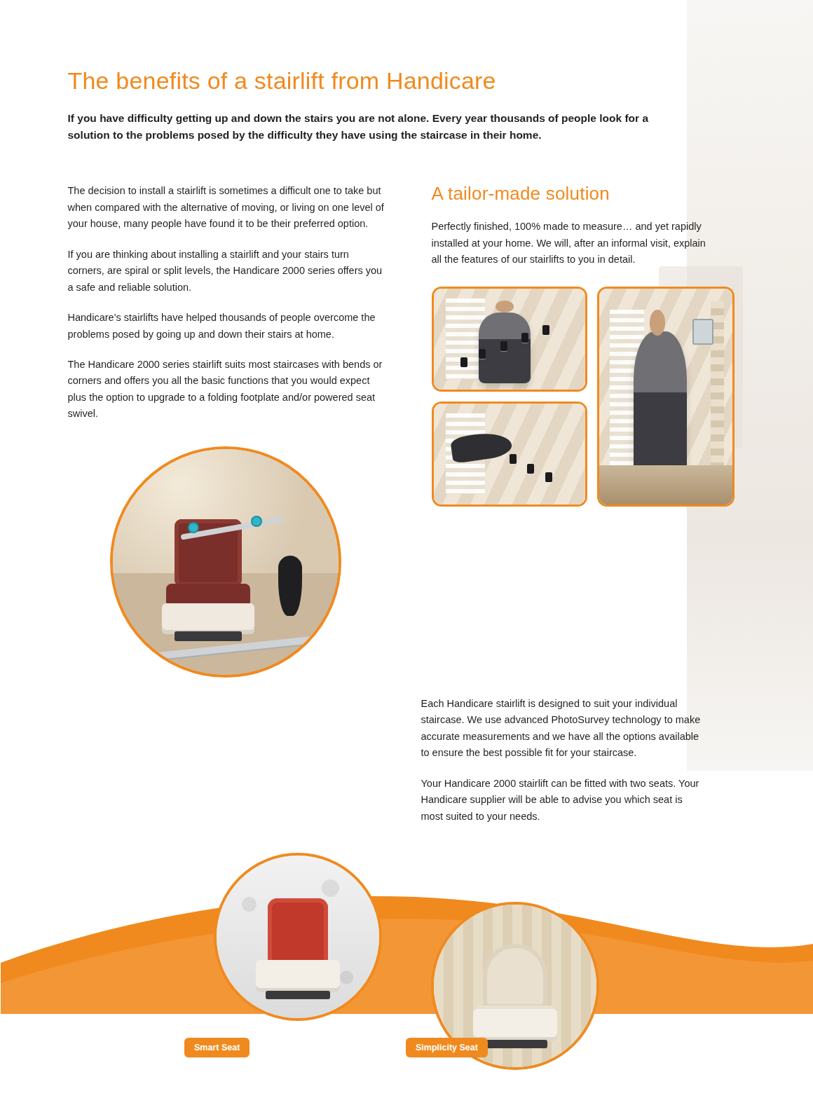The benefits of a stairlift from Handicare
If you have difficulty getting up and down the stairs you are not alone. Every year thousands of people look for a solution to the problems posed by the difficulty they have using the staircase in their home.
The decision to install a stairlift is sometimes a difficult one to take but when compared with the alternative of moving, or living on one level of your house, many people have found it to be their preferred option.
If you are thinking about installing a stairlift and your stairs turn corners, are spiral or split levels, the Handicare 2000 series offers you a safe and reliable solution.
Handicare’s stairlifts have helped thousands of people overcome the problems posed by going up and down their stairs at home.
The Handicare 2000 series stairlift suits most staircases with bends or corners and offers you all the basic functions that you would expect plus the option to upgrade to a folding footplate and/or powered seat swivel.
A tailor-made solution
Perfectly finished, 100% made to measure… and yet rapidly installed at your home. We will, after an informal visit, explain all the features of our stairlifts to you in detail.
Each Handicare stairlift is designed to suit your individual staircase. We use advanced PhotoSurvey technology to make accurate measurements and we have all the options available to ensure the best possible fit for your staircase.
Your Handicare 2000 stairlift can be fitted with two seats. Your Handicare supplier will be able to advise you which seat is most suited to your needs.
Smart Seat
Simplicity Seat